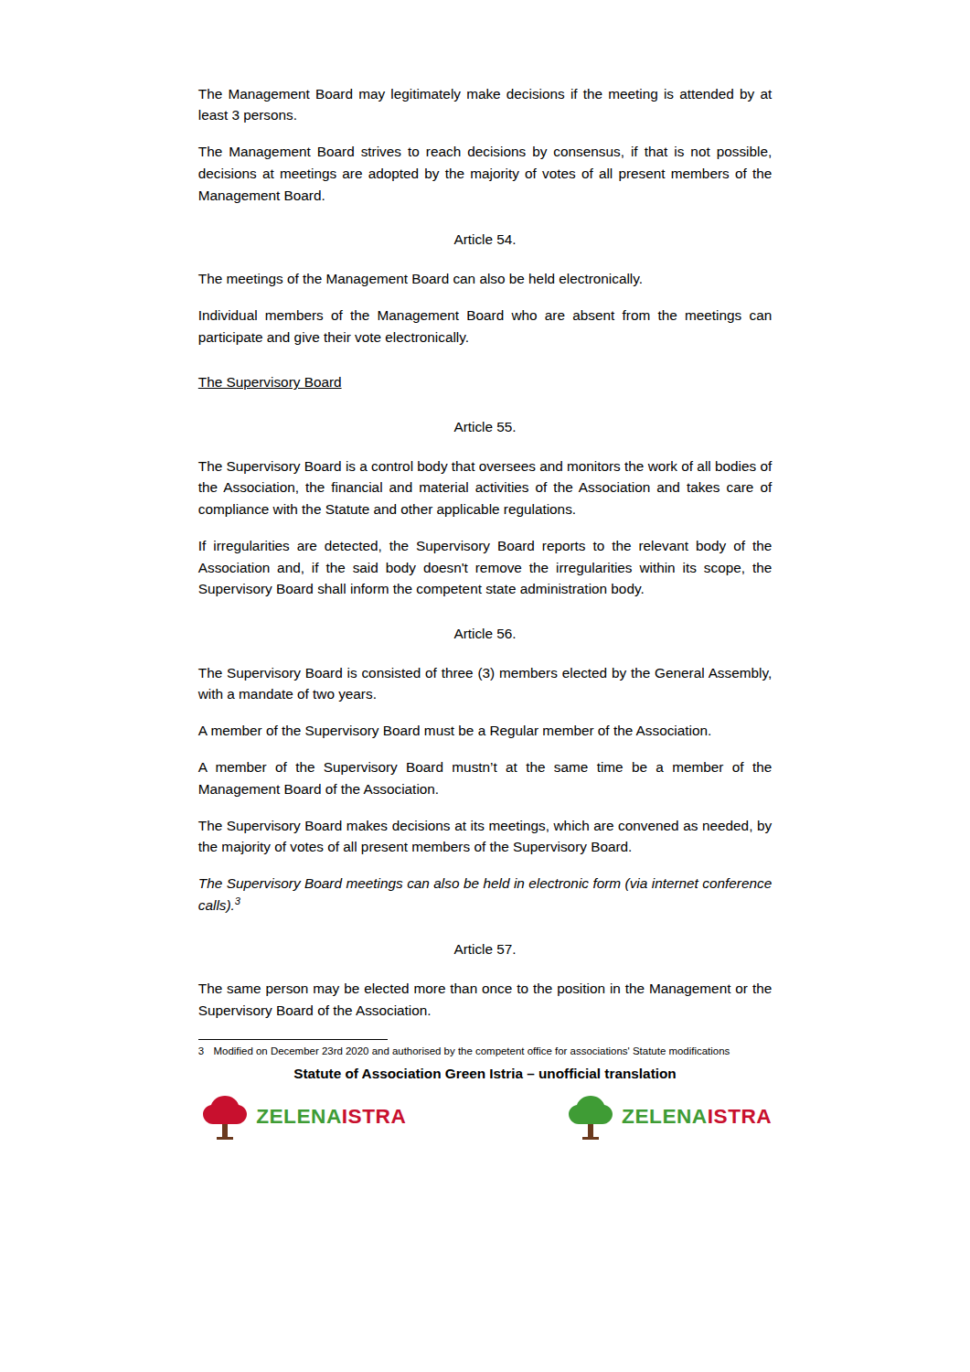The Management Board may legitimately make decisions if the meeting is attended by at least 3 persons.
The Management Board strives to reach decisions by consensus, if that is not possible, decisions at meetings are adopted by the majority of votes of all present members of the Management Board.
Article 54.
The meetings of the Management Board can also be held electronically.
Individual members of the Management Board who are absent from the meetings can participate and give their vote electronically.
The Supervisory Board
Article 55.
The Supervisory Board is a control body that oversees and monitors the work of all bodies of the Association, the financial and material activities of the Association and takes care of compliance with the Statute and other applicable regulations.
If irregularities are detected, the Supervisory Board reports to the relevant body of the Association and, if the said body doesn't remove the irregularities within its scope, the Supervisory Board shall inform the competent state administration body.
Article 56.
The Supervisory Board is consisted of three (3) members elected by the General Assembly, with a mandate of two years.
A member of the Supervisory Board must be a Regular member of the Association.
A member of the Supervisory Board mustn’t at the same time be a member of the Management Board of the Association.
The Supervisory Board makes decisions at its meetings, which are convened as needed, by the majority of votes of all present members of the Supervisory Board.
The Supervisory Board meetings can also be held in electronic form (via internet conference calls).3
Article 57.
The same person may be elected more than once to the position in the Management or the Supervisory Board of the Association.
3 Modified on December 23rd 2020 and authorised by the competent office for associations' Statute modifications
Statute of Association Green Istria – unofficial translation
ZELENA ISTRA
ZELENA ISTRA